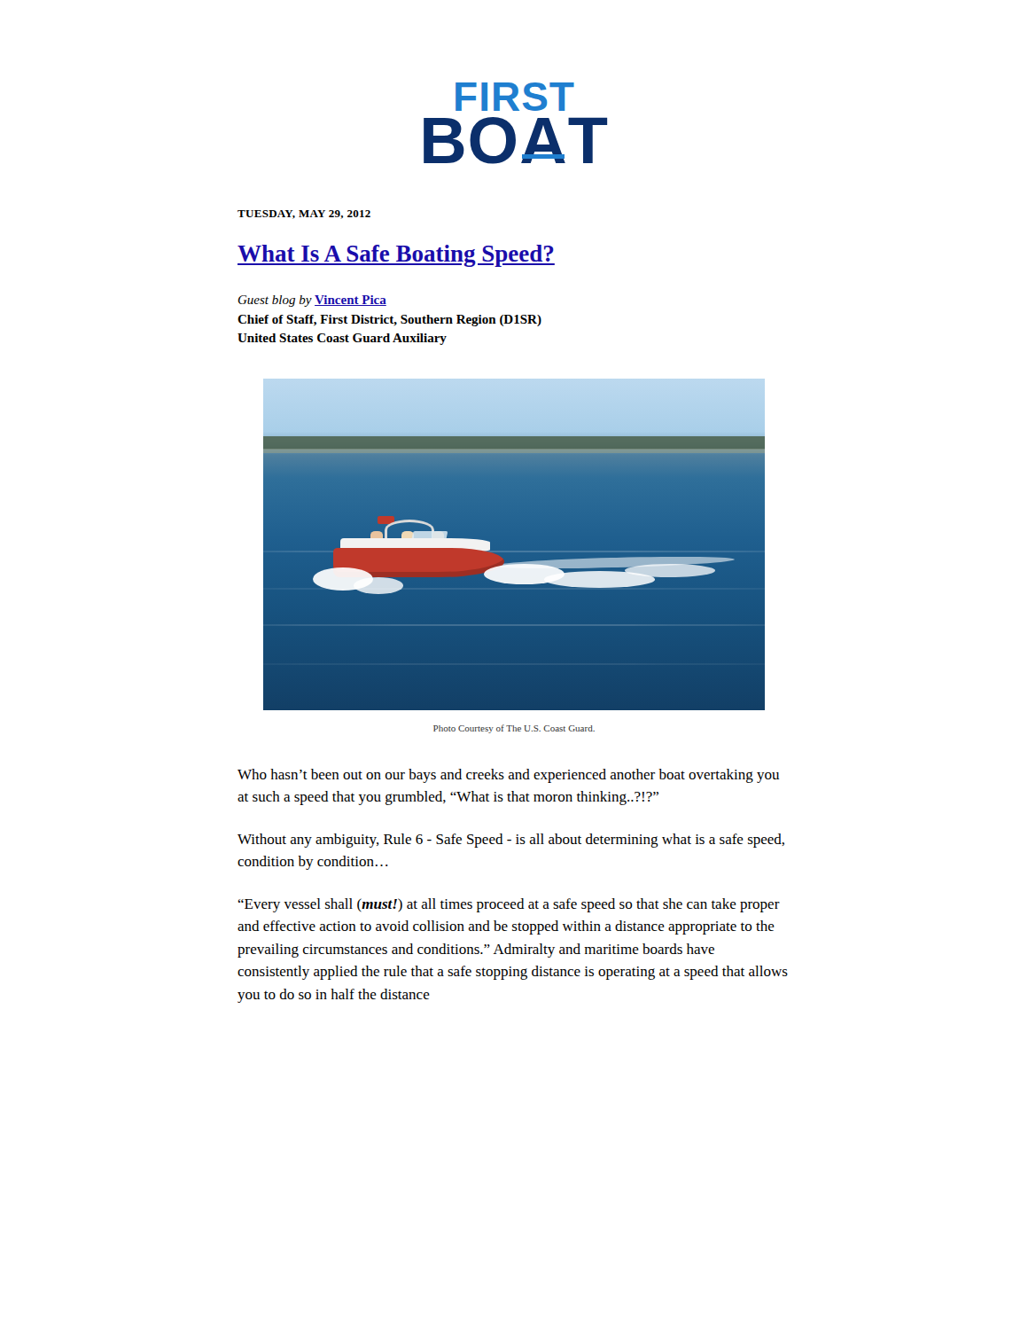FIRST
BOAT
TUESDAY, MAY 29, 2012
What Is A Safe Boating Speed?
Guest blog by Vincent Pica
Chief of Staff, First District, Southern Region (D1SR)
United States Coast Guard Auxiliary
Photo Courtesy of The U.S. Coast Guard.
Who hasn’t been out on our bays and creeks and experienced another boat overtaking you at such a speed that you grumbled, “What is that moron thinking..?!?”
Without any ambiguity, Rule 6 - Safe Speed - is all about determining what is a safe speed, condition by condition…
“Every vessel shall (must!) at all times proceed at a safe speed so that she can take proper and effective action to avoid collision and be stopped within a distance appropriate to the prevailing circumstances and conditions.” Admiralty and maritime boards have consistently applied the rule that a safe stopping distance is operating at a speed that allows you to do so in half the distance